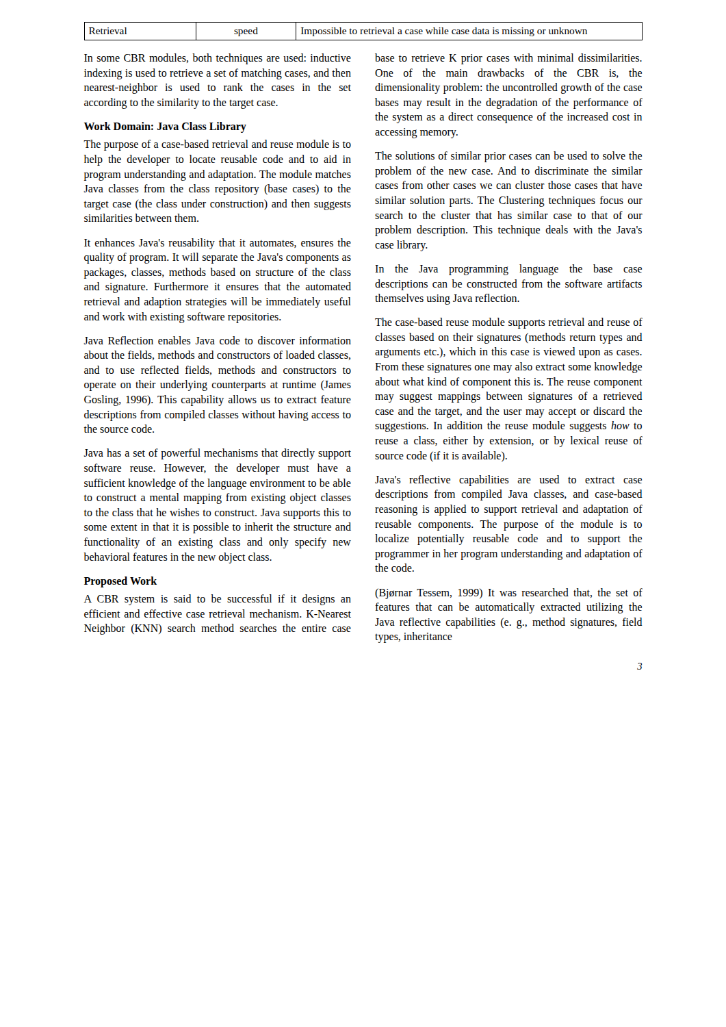| Retrieval | speed | Impossible to retrieval a case while case data is missing or unknown |
In some CBR modules, both techniques are used: inductive indexing is used to retrieve a set of matching cases, and then nearest-neighbor is used to rank the cases in the set according to the similarity to the target case.
Work Domain: Java Class Library
The purpose of a case-based retrieval and reuse module is to help the developer to locate reusable code and to aid in program understanding and adaptation. The module matches Java classes from the class repository (base cases) to the target case (the class under construction) and then suggests similarities between them.
It enhances Java's reusability that it automates, ensures the quality of program. It will separate the Java's components as packages, classes, methods based on structure of the class and signature. Furthermore it ensures that the automated retrieval and adaption strategies will be immediately useful and work with existing software repositories.
Java Reflection enables Java code to discover information about the fields, methods and constructors of loaded classes, and to use reflected fields, methods and constructors to operate on their underlying counterparts at runtime (James Gosling, 1996). This capability allows us to extract feature descriptions from compiled classes without having access to the source code.
Java has a set of powerful mechanisms that directly support software reuse. However, the developer must have a sufficient knowledge of the language environment to be able to construct a mental mapping from existing object classes to the class that he wishes to construct. Java supports this to some extent in that it is possible to inherit the structure and functionality of an existing class and only specify new behavioral features in the new object class.
Proposed Work
A CBR system is said to be successful if it designs an efficient and effective case retrieval mechanism. K-Nearest Neighbor (KNN) search method searches the entire case base to retrieve K prior cases with minimal dissimilarities. One of the main drawbacks of the CBR is, the dimensionality problem: the uncontrolled growth of the case bases may result in the degradation of the performance of the system as a direct consequence of the increased cost in accessing memory.
The solutions of similar prior cases can be used to solve the problem of the new case. And to discriminate the similar cases from other cases we can cluster those cases that have similar solution parts. The Clustering techniques focus our search to the cluster that has similar case to that of our problem description. This technique deals with the Java's case library.
In the Java programming language the base case descriptions can be constructed from the software artifacts themselves using Java reflection.
The case-based reuse module supports retrieval and reuse of classes based on their signatures (methods return types and arguments etc.), which in this case is viewed upon as cases. From these signatures one may also extract some knowledge about what kind of component this is. The reuse component may suggest mappings between signatures of a retrieved case and the target, and the user may accept or discard the suggestions. In addition the reuse module suggests how to reuse a class, either by extension, or by lexical reuse of source code (if it is available).
Java's reflective capabilities are used to extract case descriptions from compiled Java classes, and case-based reasoning is applied to support retrieval and adaptation of reusable components. The purpose of the module is to localize potentially reusable code and to support the programmer in her program understanding and adaptation of the code.
(Bjørnar Tessem, 1999) It was researched that, the set of features that can be automatically extracted utilizing the Java reflective capabilities (e. g., method signatures, field types, inheritance
3